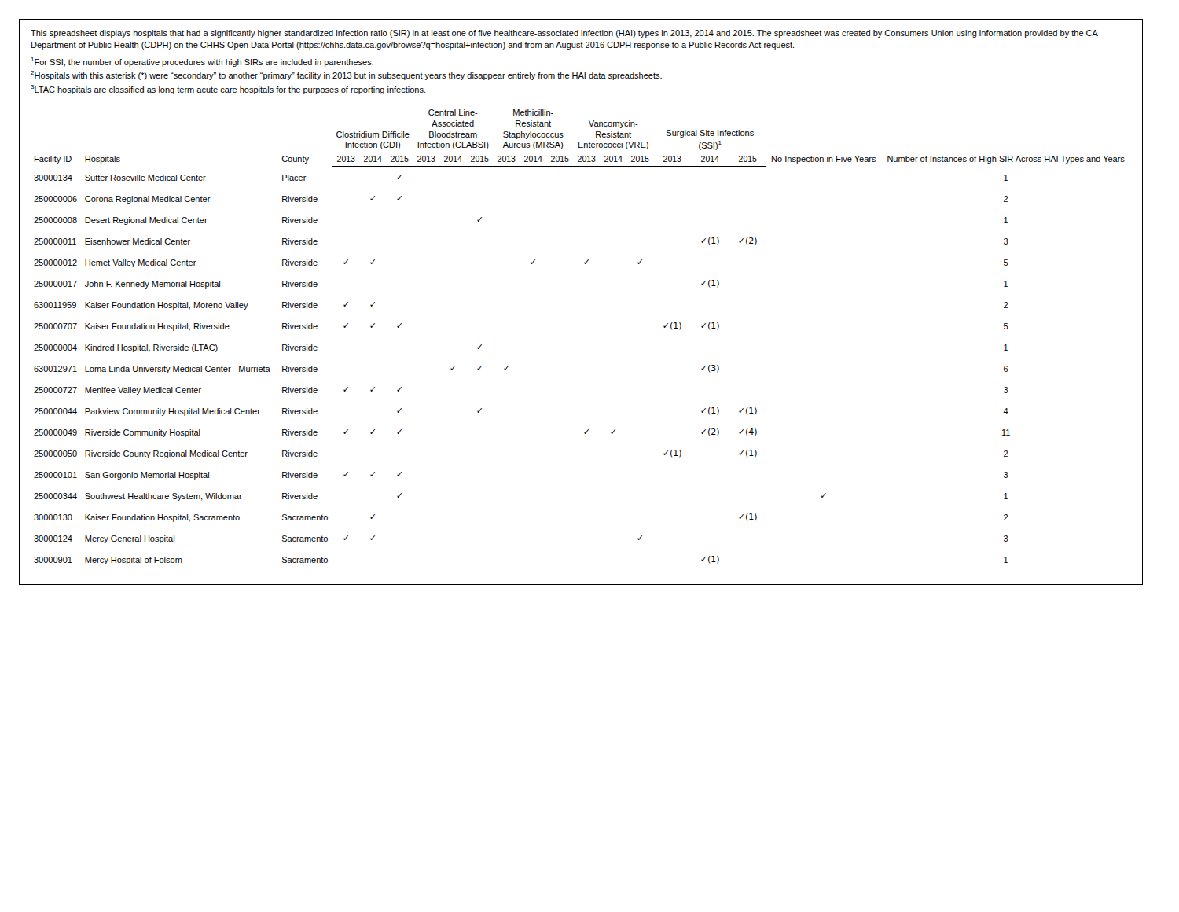This spreadsheet displays hospitals that had a significantly higher standardized infection ratio (SIR) in at least one of five healthcare-associated infection (HAI) types in 2013, 2014 and 2015. The spreadsheet was created by Consumers Union using information provided by the CA Department of Public Health (CDPH) on the CHHS Open Data Portal (https://chhs.data.ca.gov/browse?q=hospital+infection) and from an August 2016 CDPH response to a Public Records Act request.
1For SSI, the number of operative procedures with high SIRs are included in parentheses.
2Hospitals with this asterisk (*) were “secondary” to another “primary” facility in 2013 but in subsequent years they disappear entirely from the HAI data spreadsheets.
3LTAC hospitals are classified as long term acute care hospitals for the purposes of reporting infections.
| Facility ID | Hospitals | County | Clostridium Difficile Infection (CDI) | Central Line-Associated Bloodstream Infection (CLABSI) | Methicillin-Resistant Staphylococcus Aureus (MRSA) | Vancomycin-Resistant Enterococci (VRE) | Surgical Site Infections (SSI) 1 | No Inspection in Five Years | Number of Instances of High SIR Across HAI Types and Years |
| --- | --- | --- | --- | --- | --- | --- | --- | --- | --- |
| 2013 | 2014 | 2015 | 2013 | 2014 | 2015 | 2013 | 2014 | 2015 | 2013 | 2014 | 2015 | 2013 | 2014 | 2015 |
| 30000134 | Sutter Roseville Medical Center | Placer | | | ✓ | | | | | | | | | | | | | | 1 |
| 250000006 | Corona Regional Medical Center | Riverside | | ✓ | ✓ | | | | | | | | | | | | | | 2 |
| 250000008 | Desert Regional Medical Center | Riverside | | | | | | ✓ | | | | | | | | | | | 1 |
| 250000011 | Eisenhower Medical Center | Riverside | | | | | | | | | | | | | | ✓(1) | ✓(2) | | 3 |
| 250000012 | Hemet Valley Medical Center | Riverside | ✓ | ✓ | | | | | | ✓ | | ✓ | | ✓ | | | | | 5 |
| 250000017 | John F. Kennedy Memorial Hospital | Riverside | | | | | | | | | | | | | | ✓(1) | | | 1 |
| 630011959 | Kaiser Foundation Hospital, Moreno Valley | Riverside | ✓ | ✓ | | | | | | | | | | | | | | | 2 |
| 250000707 | Kaiser Foundation Hospital, Riverside | Riverside | ✓ | ✓ | ✓ | | | | | | | | | | ✓(1) | ✓(1) | | | 5 |
| 250000004 | Kindred Hospital, Riverside (LTAC) | Riverside | | | | | | ✓ | | | | | | | | | | | 1 |
| 630012971 | Loma Linda University Medical Center - Murrieta | Riverside | | | | | ✓ | ✓ | ✓ | | | | | | | ✓(3) | | | 6 |
| 250000727 | Menifee Valley Medical Center | Riverside | ✓ | ✓ | ✓ | | | | | | | | | | | | | | 3 |
| 250000044 | Parkview Community Hospital Medical Center | Riverside | | | ✓ | | | ✓ | | | | | | | | ✓(1) | ✓(1) | | 4 |
| 250000049 | Riverside Community Hospital | Riverside | ✓ | ✓ | ✓ | | | | | | | ✓ | ✓ | | | ✓(2) | ✓(4) | | 11 |
| 250000050 | Riverside County Regional Medical Center | Riverside | | | | | | | | | | | | | ✓(1) | | ✓(1) | | 2 |
| 250000101 | San Gorgonio Memorial Hospital | Riverside | ✓ | ✓ | ✓ | | | | | | | | | | | | | | 3 |
| 250000344 | Southwest Healthcare System, Wildomar | Riverside | | | ✓ | | | | | | | | | | | | | ✓ | 1 |
| 30000130 | Kaiser Foundation Hospital, Sacramento | Sacramento | | ✓ | | | | | | | | | | | | | ✓(1) | | 2 |
| 30000124 | Mercy General Hospital | Sacramento | ✓ | ✓ | | | | | | | | | | ✓ | | | | | 3 |
| 30000901 | Mercy Hospital of Folsom | Sacramento | | | | | | | | | | | | | | ✓(1) | | | 1 |